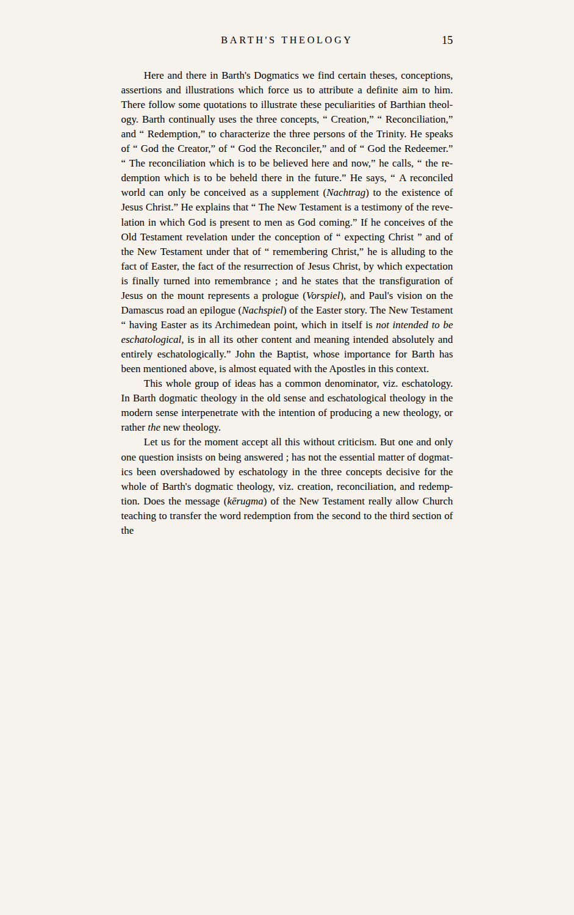Barth's Theology 15
Here and there in Barth's Dogmatics we find certain theses, conceptions, assertions and illustrations which force us to attribute a definite aim to him. There follow some quotations to illustrate these peculiarities of Barthian theology. Barth continually uses the three concepts, “ Creation,” “ Reconciliation,” and “ Redemption,” to characterize the three persons of the Trinity. He speaks of “ God the Creator,” of “ God the Reconciler,” and of “ God the Redeemer.” “ The reconciliation which is to be believed here and now,” he calls, “ the redemption which is to be beheld there in the future.” He says, “ A reconciled world can only be conceived as a supplement (Nachtrag) to the existence of Jesus Christ.” He explains that “ The New Testament is a testimony of the revelation in which God is present to men as God coming.” If he conceives of the Old Testament revelation under the conception of “ expecting Christ ” and of the New Testament under that of “ remembering Christ,” he is alluding to the fact of Easter, the fact of the resurrection of Jesus Christ, by which expectation is finally turned into remembrance ; and he states that the transfiguration of Jesus on the mount represents a prologue (Vorspiel), and Paul's vision on the Damascus road an epilogue (Nachspiel) of the Easter story. The New Testament “ having Easter as its Archimedean point, which in itself is not intended to be eschatological, is in all its other content and meaning intended absolutely and entirely eschatologically.” John the Baptist, whose importance for Barth has been mentioned above, is almost equated with the Apostles in this context.
This whole group of ideas has a common denominator, viz. eschatology. In Barth dogmatic theology in the old sense and eschatological theology in the modern sense interpenetrate with the intention of producing a new theology, or rather the new theology.
Let us for the moment accept all this without criticism. But one and only one question insists on being answered ; has not the essential matter of dogmatics been overshadowed by eschatology in the three concepts decisive for the whole of Barth's dogmatic theology, viz. creation, reconciliation, and redemption. Does the message (kērugma) of the New Testament really allow Church teaching to transfer the word redemption from the second to the third section of the